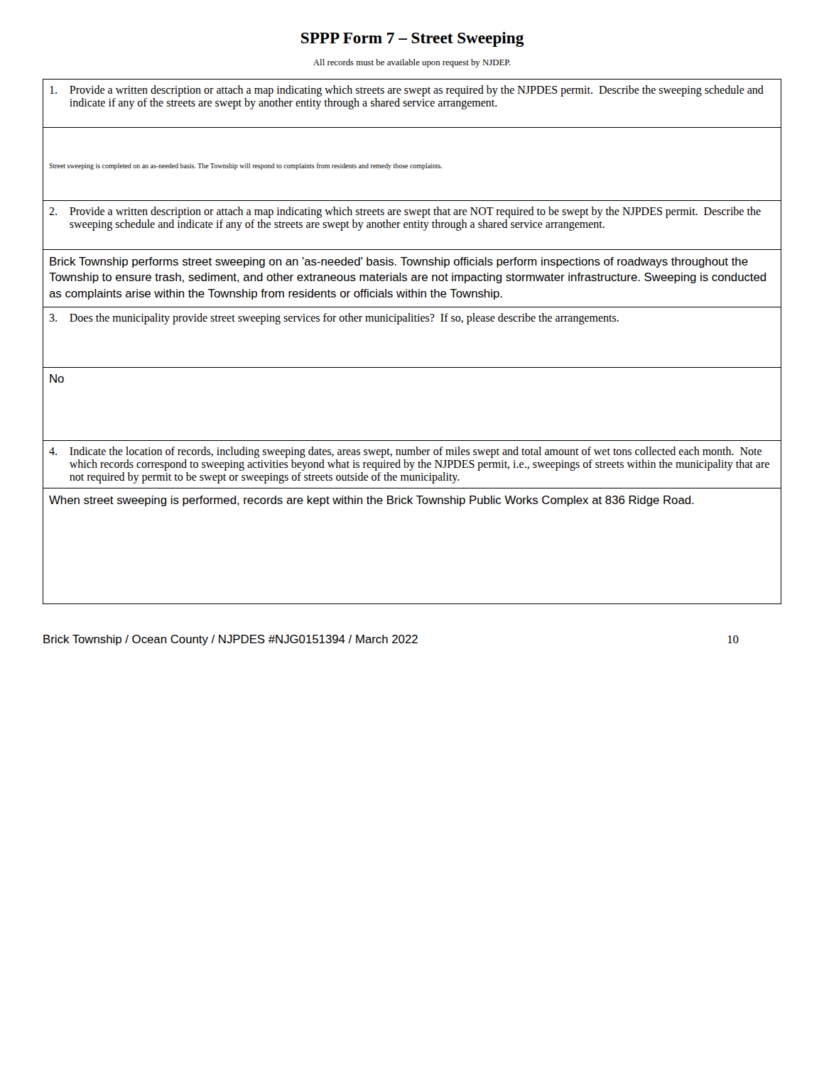SPPP Form 7 – Street Sweeping
All records must be available upon request by NJDEP.
| 1. Provide a written description or attach a map indicating which streets are swept as required by the NJPDES permit. Describe the sweeping schedule and indicate if any of the streets are swept by another entity through a shared service arrangement. |
| Street sweeping is completed on an as-needed basis. The Township will respond to complaints from residents and remedy those complaints. |
| 2. Provide a written description or attach a map indicating which streets are swept that are NOT required to be swept by the NJPDES permit. Describe the sweeping schedule and indicate if any of the streets are swept by another entity through a shared service arrangement. |
| Brick Township performs street sweeping on an 'as-needed' basis. Township officials perform inspections of roadways throughout the Township to ensure trash, sediment, and other extraneous materials are not impacting stormwater infrastructure. Sweeping is conducted as complaints arise within the Township from residents or officials within the Township. |
| 3. Does the municipality provide street sweeping services for other municipalities? If so, please describe the arrangements. |
| No |
| 4. Indicate the location of records, including sweeping dates, areas swept, number of miles swept and total amount of wet tons collected each month. Note which records correspond to sweeping activities beyond what is required by the NJPDES permit, i.e., sweepings of streets within the municipality that are not required by permit to be swept or sweepings of streets outside of the municipality. |
| When street sweeping is performed, records are kept within the Brick Township Public Works Complex at 836 Ridge Road. |
Brick Township / Ocean County / NJPDES #NJG0151394 / March 2022
10